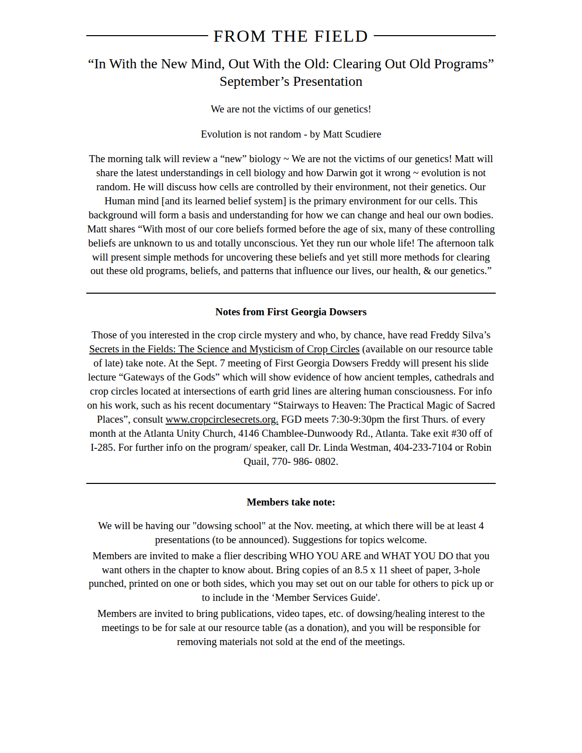From the Field
“In With the New Mind, Out With the Old: Clearing Out Old Programs”
September’s Presentation
We are not the victims of our genetics!
Evolution is not random - by Matt Scudiere
The morning talk will review a “new” biology ~ We are not the victims of our genetics! Matt will share the latest understandings in cell biology and how Darwin got it wrong ~ evolution is not random. He will discuss how cells are controlled by their environment, not their genetics. Our Human mind [and its learned belief system] is the primary environment for our cells. This background will form a basis and understanding for how we can change and heal our own bodies. Matt shares “With most of our core beliefs formed before the age of six, many of these controlling beliefs are unknown to us and totally unconscious. Yet they run our whole life! The afternoon talk will present simple methods for uncovering these beliefs and yet still more methods for clearing out these old programs, beliefs, and patterns that influence our lives, our health, & our genetics.”
Notes from First Georgia Dowsers
Those of you interested in the crop circle mystery and who, by chance, have read Freddy Silva’s Secrets in the Fields: The Science and Mysticism of Crop Circles (available on our resource table of late) take note. At the Sept. 7 meeting of First Georgia Dowsers Freddy will present his slide lecture “Gateways of the Gods” which will show evidence of how ancient temples, cathedrals and crop circles located at intersections of earth grid lines are altering human consciousness. For info on his work, such as his recent documentary “Stairways to Heaven: The Practical Magic of Sacred Places”, consult www.cropcirclesecrets.org. FGD meets 7:30-9:30pm the first Thurs. of every month at the Atlanta Unity Church, 4146 Chamblee-Dunwoody Rd., Atlanta. Take exit #30 off of I-285. For further info on the program/ speaker, call Dr. Linda Westman, 404-233-7104 or Robin Quail, 770- 986- 0802.
Members take note:
We will be having our "dowsing school" at the Nov. meeting, at which there will be at least 4 presentations (to be announced). Suggestions for topics welcome.
Members are invited to make a flier describing WHO YOU ARE and WHAT YOU DO that you want others in the chapter to know about. Bring copies of an 8.5 x 11 sheet of paper, 3-hole punched, printed on one or both sides, which you may set out on our table for others to pick up or to include in the ‘Member Services Guide'.
Members are invited to bring publications, video tapes, etc. of dowsing/healing interest to the meetings to be for sale at our resource table (as a donation), and you will be responsible for removing materials not sold at the end of the meetings.